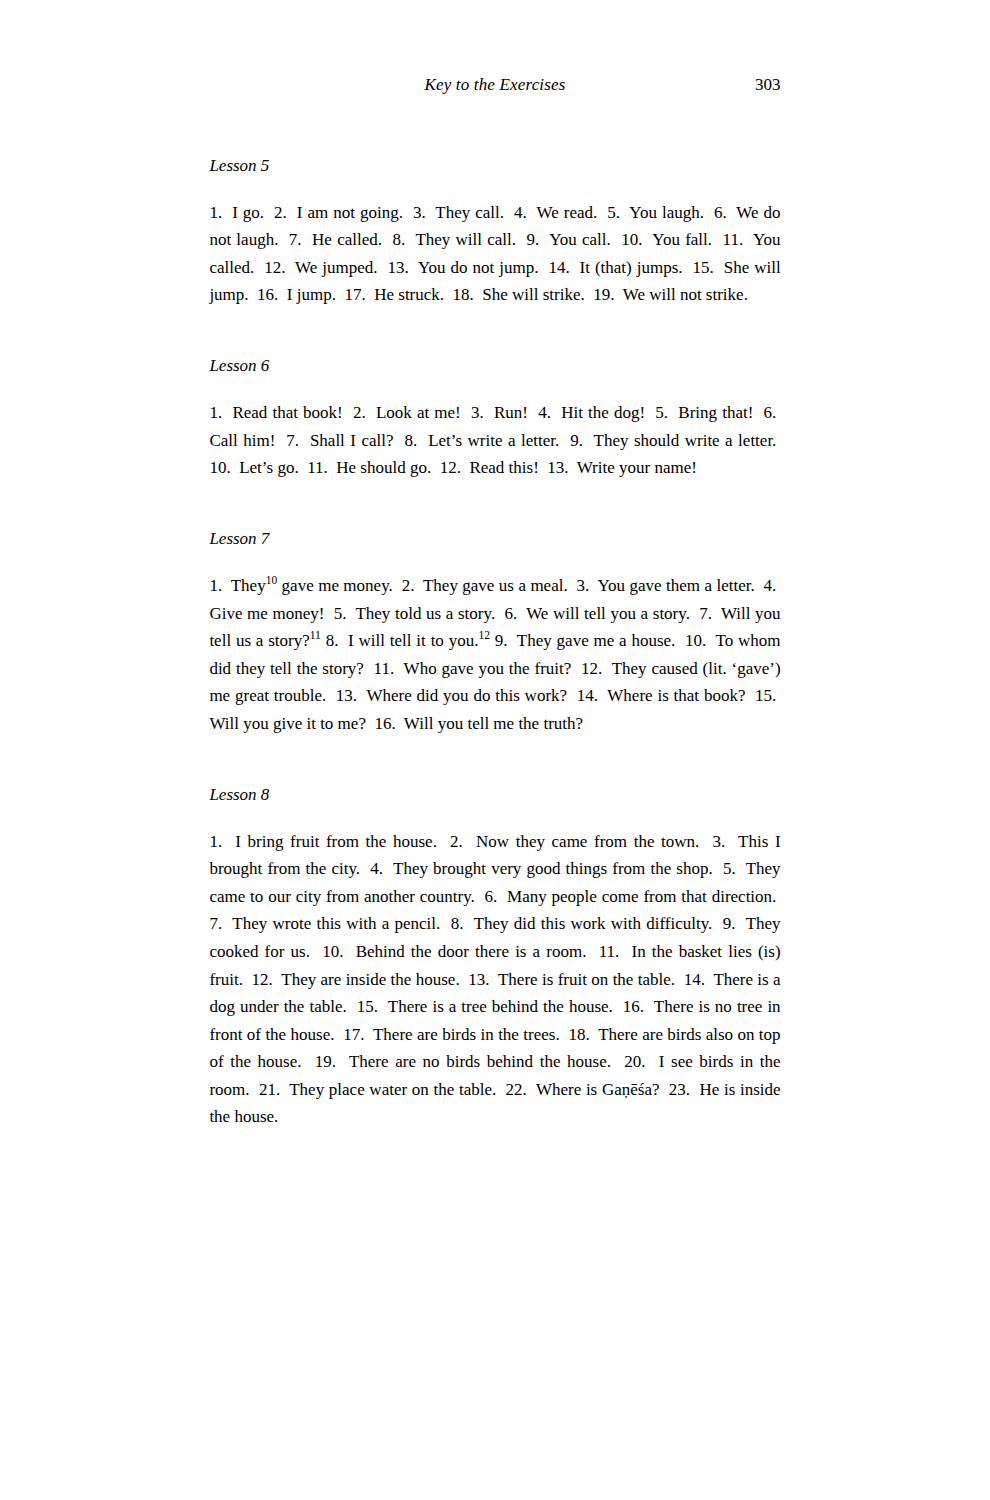Key to the Exercises 303
Lesson 5
1. I go. 2. I am not going. 3. They call. 4. We read. 5. You laugh. 6. We do not laugh. 7. He called. 8. They will call. 9. You call. 10. You fall. 11. You called. 12. We jumped. 13. You do not jump. 14. It (that) jumps. 15. She will jump. 16. I jump. 17. He struck. 18. She will strike. 19. We will not strike.
Lesson 6
1. Read that book! 2. Look at me! 3. Run! 4. Hit the dog! 5. Bring that! 6. Call him! 7. Shall I call? 8. Let’s write a letter. 9. They should write a letter. 10. Let’s go. 11. He should go. 12. Read this! 13. Write your name!
Lesson 7
1. They10 gave me money. 2. They gave us a meal. 3. You gave them a letter. 4. Give me money! 5. They told us a story. 6. We will tell you a story. 7. Will you tell us a story?11 8. I will tell it to you.12 9. They gave me a house. 10. To whom did they tell the story? 11. Who gave you the fruit? 12. They caused (lit. ‘gave’) me great trouble. 13. Where did you do this work? 14. Where is that book? 15. Will you give it to me? 16. Will you tell me the truth?
Lesson 8
1. I bring fruit from the house. 2. Now they came from the town. 3. This I brought from the city. 4. They brought very good things from the shop. 5. They came to our city from another country. 6. Many people come from that direction. 7. They wrote this with a pencil. 8. They did this work with difficulty. 9. They cooked for us. 10. Behind the door there is a room. 11. In the basket lies (is) fruit. 12. They are inside the house. 13. There is fruit on the table. 14. There is a dog under the table. 15. There is a tree behind the house. 16. There is no tree in front of the house. 17. There are birds in the trees. 18. There are birds also on top of the house. 19. There are no birds behind the house. 20. I see birds in the room. 21. They place water on the table. 22. Where is Gaṇēśa? 23. He is inside the house.